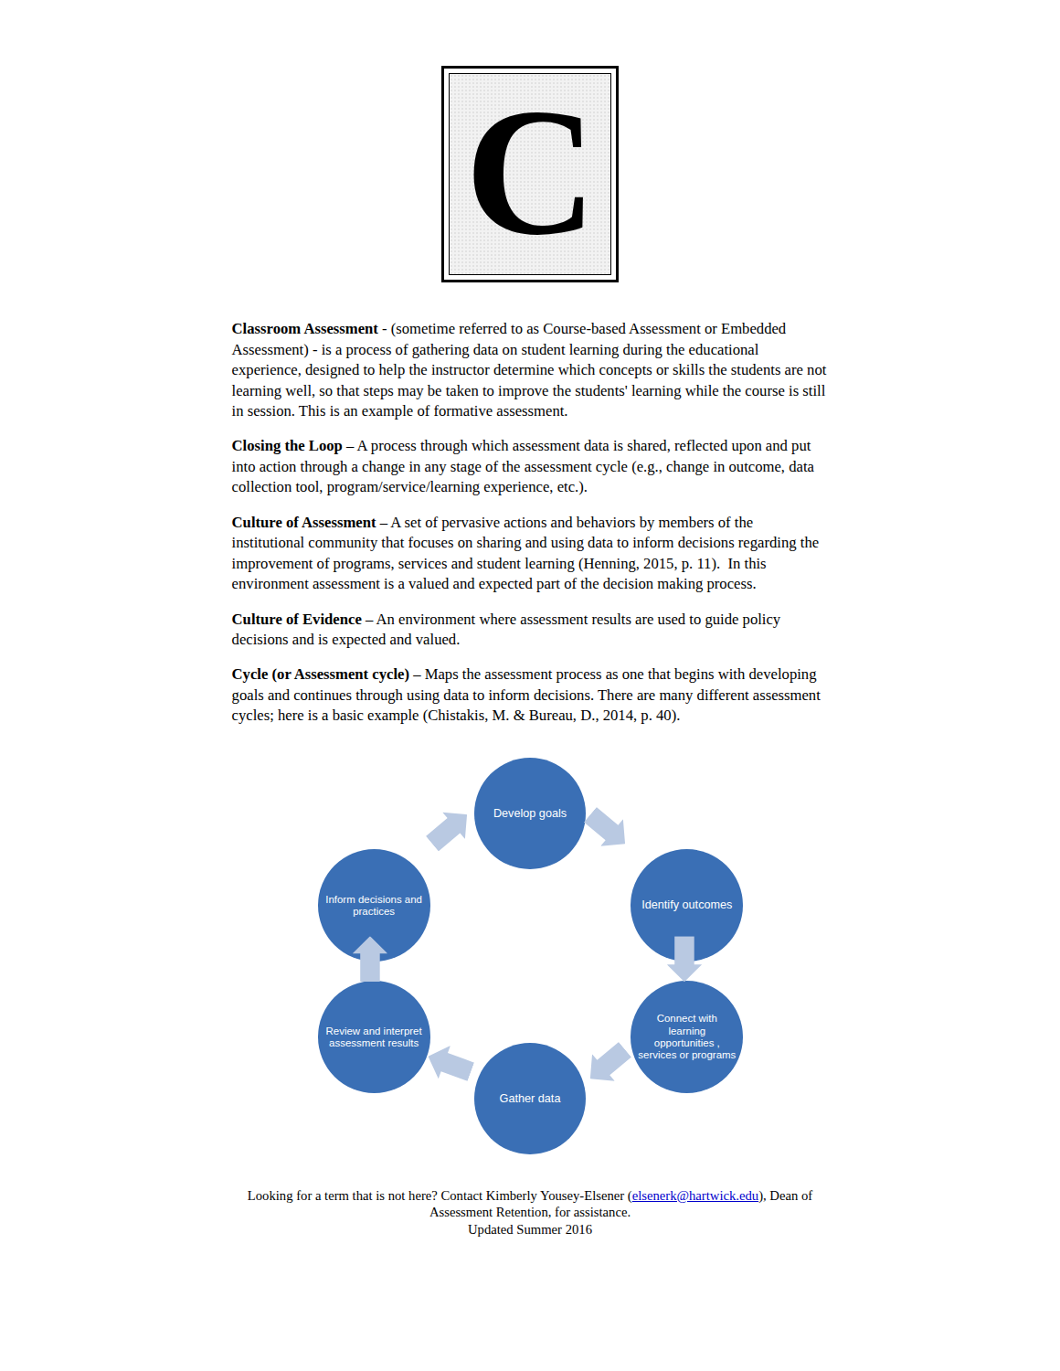C
Classroom Assessment - (sometime referred to as Course-based Assessment or Embedded Assessment) - is a process of gathering data on student learning during the educational experience, designed to help the instructor determine which concepts or skills the students are not learning well, so that steps may be taken to improve the students' learning while the course is still in session. This is an example of formative assessment.
Closing the Loop – A process through which assessment data is shared, reflected upon and put into action through a change in any stage of the assessment cycle (e.g., change in outcome, data collection tool, program/service/learning experience, etc.).
Culture of Assessment – A set of pervasive actions and behaviors by members of the institutional community that focuses on sharing and using data to inform decisions regarding the improvement of programs, services and student learning (Henning, 2015, p. 11). In this environment assessment is a valued and expected part of the decision making process.
Culture of Evidence – An environment where assessment results are used to guide policy decisions and is expected and valued.
Cycle (or Assessment cycle) – Maps the assessment process as one that begins with developing goals and continues through using data to inform decisions. There are many different assessment cycles; here is a basic example (Chistakis, M. & Bureau, D., 2014, p. 40).
Develop goals
Identify outcomes
Connect with learning opportunities , services or programs
Gather data
Review and interpret assessment results
Inform decisions and practices
Looking for a term that is not here? Contact Kimberly Yousey-Elsener (elsenerk@hartwick.edu), Dean of Assessment Retention, for assistance.
Updated Summer 2016